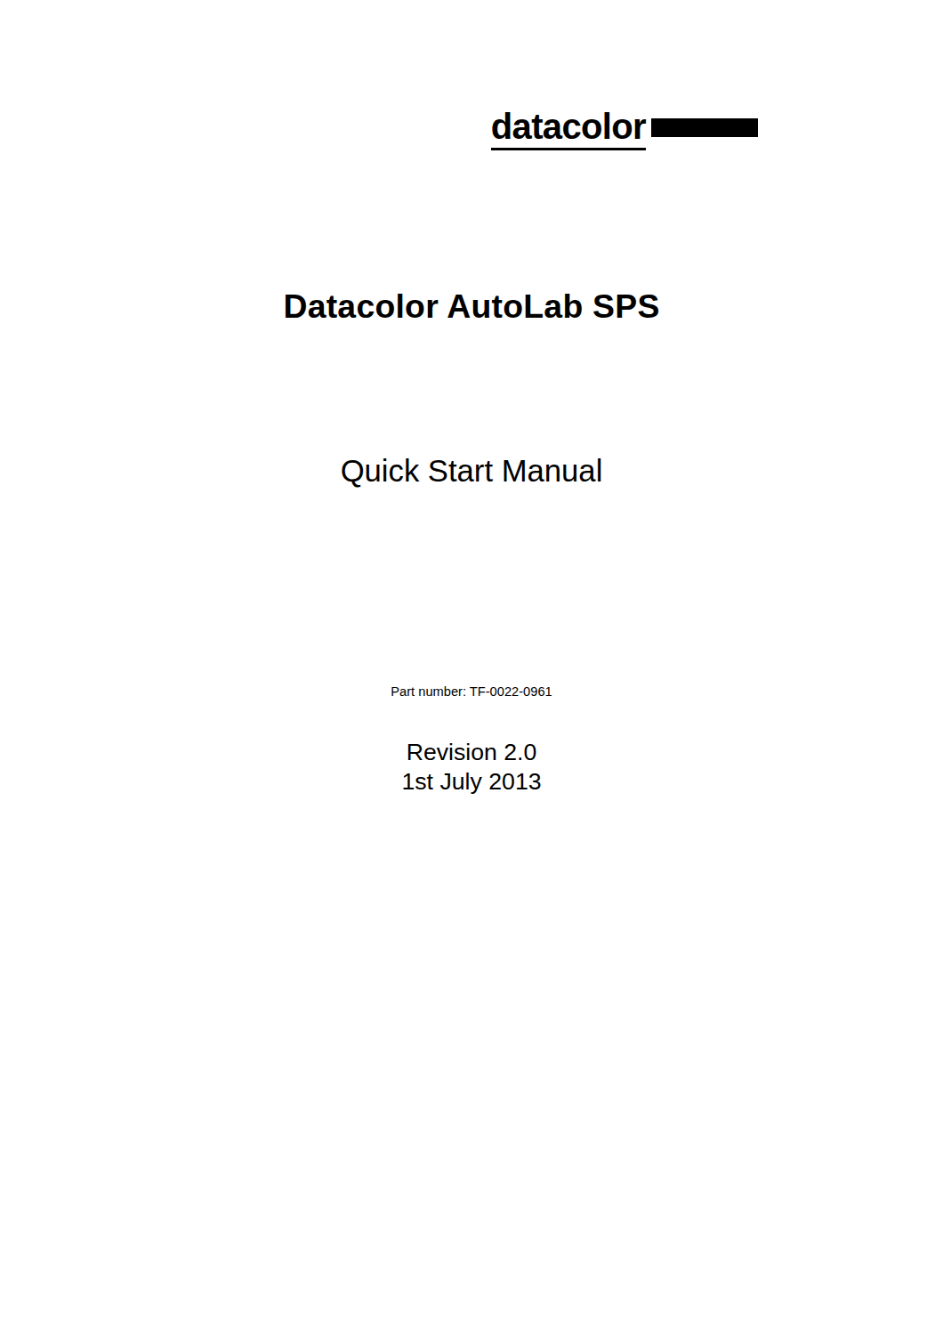datacolor
Datacolor AutoLab SPS
Quick Start Manual
Part number: TF-0022-0961
Revision 2.0
1st July 2013